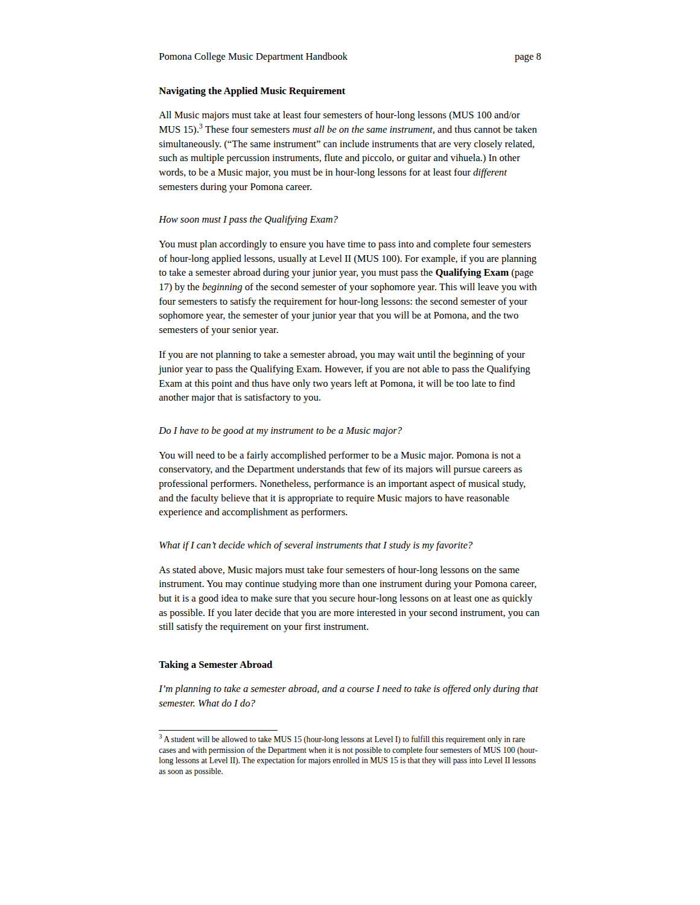Pomona College Music Department Handbook page 8
Navigating the Applied Music Requirement
All Music majors must take at least four semesters of hour-long lessons (MUS 100 and/or MUS 15).3 These four semesters must all be on the same instrument, and thus cannot be taken simultaneously. (“The same instrument” can include instruments that are very closely related, such as multiple percussion instruments, flute and piccolo, or guitar and vihuela.) In other words, to be a Music major, you must be in hour-long lessons for at least four different semesters during your Pomona career.
How soon must I pass the Qualifying Exam?
You must plan accordingly to ensure you have time to pass into and complete four semesters of hour-long applied lessons, usually at Level II (MUS 100). For example, if you are planning to take a semester abroad during your junior year, you must pass the Qualifying Exam (page 17) by the beginning of the second semester of your sophomore year. This will leave you with four semesters to satisfy the requirement for hour-long lessons: the second semester of your sophomore year, the semester of your junior year that you will be at Pomona, and the two semesters of your senior year.
If you are not planning to take a semester abroad, you may wait until the beginning of your junior year to pass the Qualifying Exam. However, if you are not able to pass the Qualifying Exam at this point and thus have only two years left at Pomona, it will be too late to find another major that is satisfactory to you.
Do I have to be good at my instrument to be a Music major?
You will need to be a fairly accomplished performer to be a Music major. Pomona is not a conservatory, and the Department understands that few of its majors will pursue careers as professional performers. Nonetheless, performance is an important aspect of musical study, and the faculty believe that it is appropriate to require Music majors to have reasonable experience and accomplishment as performers.
What if I can’t decide which of several instruments that I study is my favorite?
As stated above, Music majors must take four semesters of hour-long lessons on the same instrument. You may continue studying more than one instrument during your Pomona career, but it is a good idea to make sure that you secure hour-long lessons on at least one as quickly as possible. If you later decide that you are more interested in your second instrument, you can still satisfy the requirement on your first instrument.
Taking a Semester Abroad
I’m planning to take a semester abroad, and a course I need to take is offered only during that semester. What do I do?
3 A student will be allowed to take MUS 15 (hour-long lessons at Level I) to fulfill this requirement only in rare cases and with permission of the Department when it is not possible to complete four semesters of MUS 100 (hour-long lessons at Level II). The expectation for majors enrolled in MUS 15 is that they will pass into Level II lessons as soon as possible.